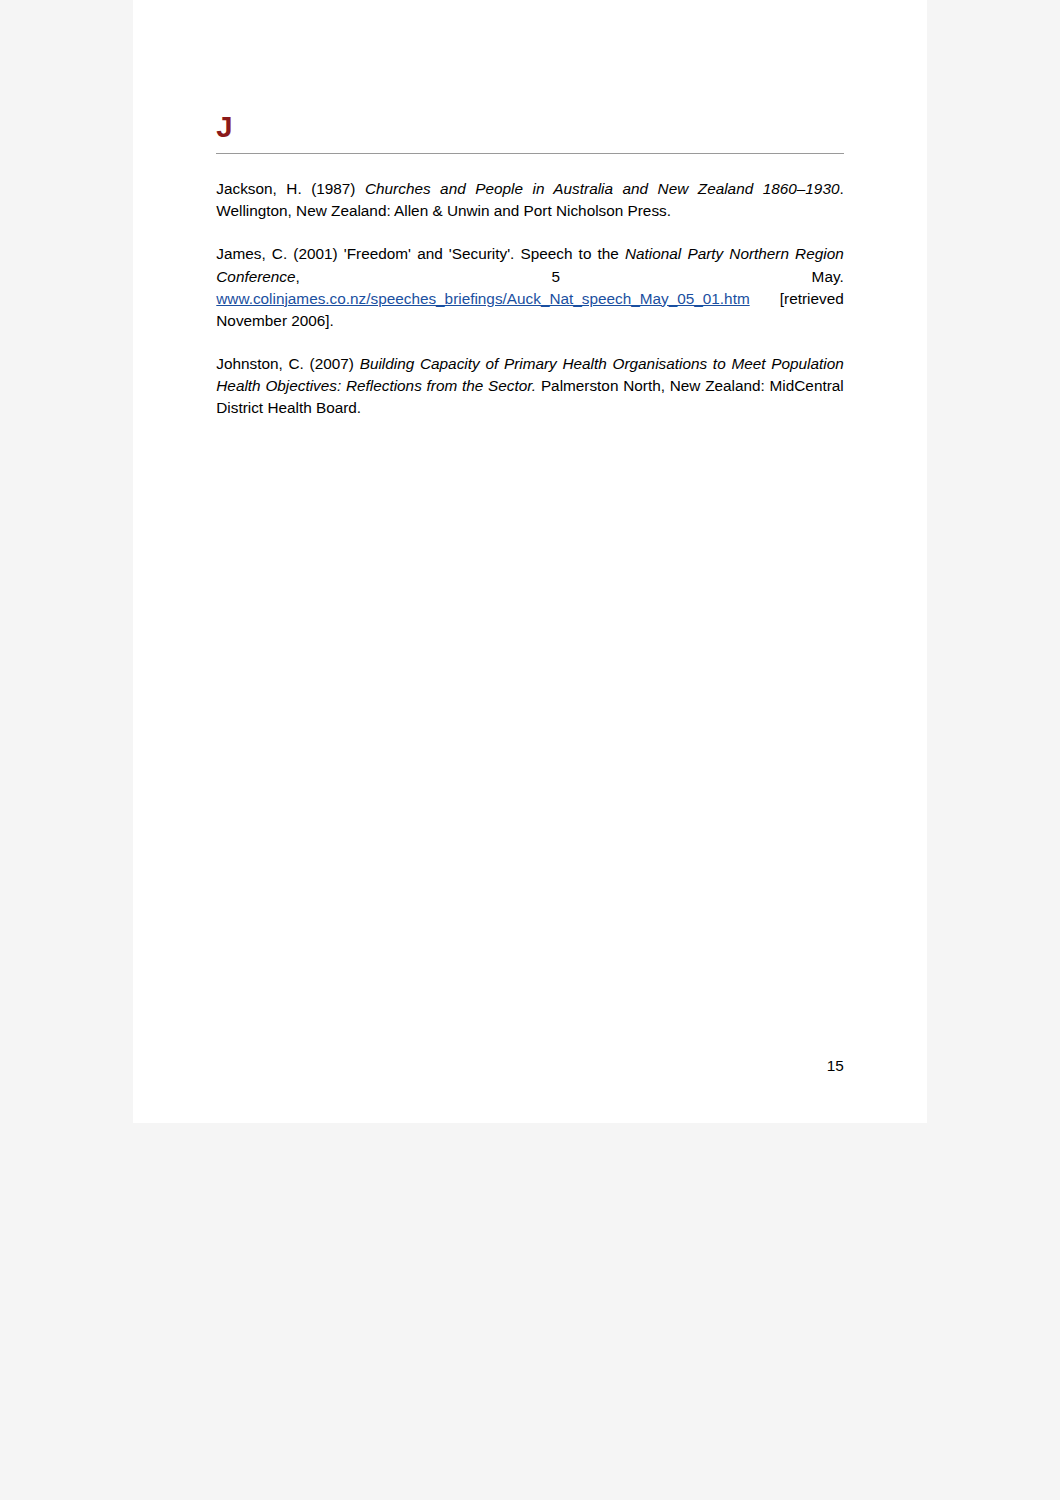J
Jackson, H. (1987) Churches and People in Australia and New Zealand 1860–1930. Wellington, New Zealand: Allen & Unwin and Port Nicholson Press.
James, C. (2001) 'Freedom' and 'Security'. Speech to the National Party Northern Region Conference, 5 May. www.colinjames.co.nz/speeches_briefings/Auck_Nat_speech_May_05_01.htm [retrieved November 2006].
Johnston, C. (2007) Building Capacity of Primary Health Organisations to Meet Population Health Objectives: Reflections from the Sector. Palmerston North, New Zealand: MidCentral District Health Board.
15